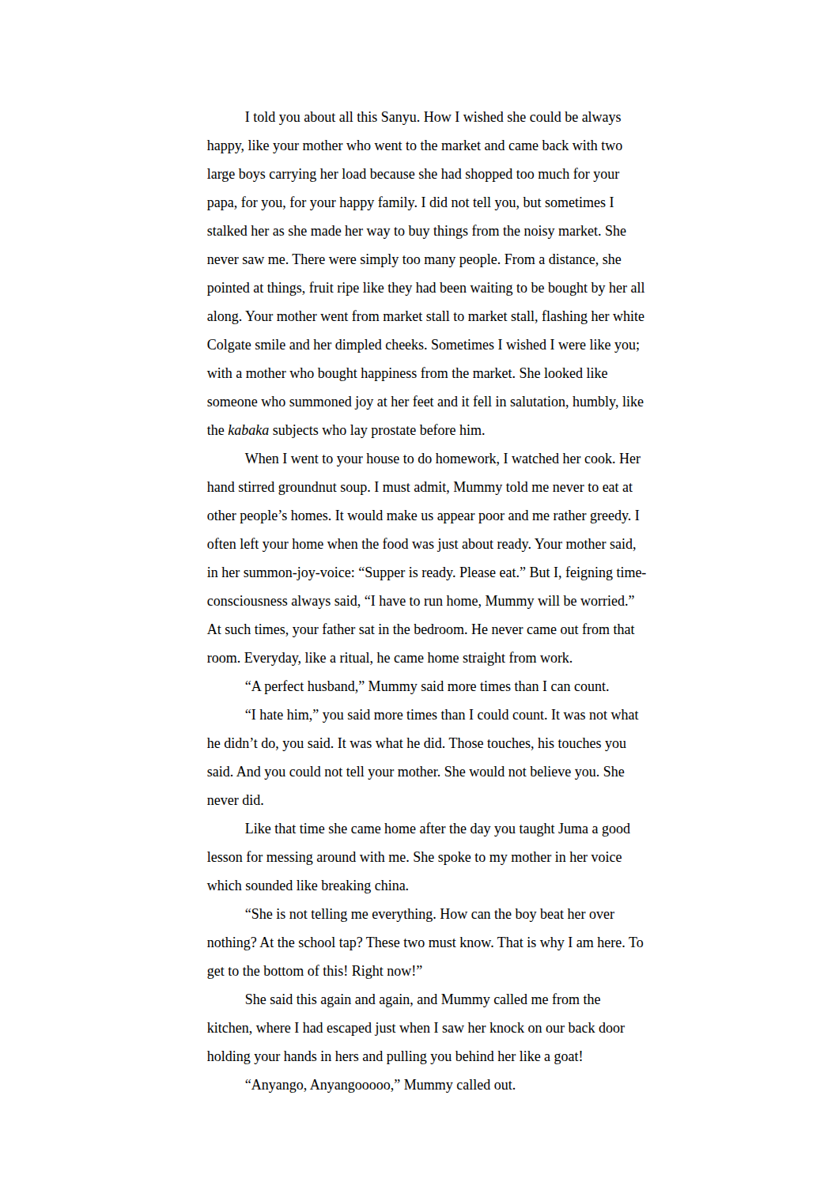I told you about all this Sanyu. How I wished she could be always happy, like your mother who went to the market and came back with two large boys carrying her load because she had shopped too much for your papa, for you, for your happy family. I did not tell you, but sometimes I stalked her as she made her way to buy things from the noisy market. She never saw me. There were simply too many people. From a distance, she pointed at things, fruit ripe like they had been waiting to be bought by her all along. Your mother went from market stall to market stall, flashing her white Colgate smile and her dimpled cheeks. Sometimes I wished I were like you; with a mother who bought happiness from the market. She looked like someone who summoned joy at her feet and it fell in salutation, humbly, like the kabaka subjects who lay prostate before him.
When I went to your house to do homework, I watched her cook. Her hand stirred groundnut soup. I must admit, Mummy told me never to eat at other people’s homes. It would make us appear poor and me rather greedy. I often left your home when the food was just about ready. Your mother said, in her summon-joy-voice: “Supper is ready. Please eat.” But I, feigning time-consciousness always said, “I have to run home, Mummy will be worried.” At such times, your father sat in the bedroom. He never came out from that room. Everyday, like a ritual, he came home straight from work.
“A perfect husband,” Mummy said more times than I can count.
“I hate him,” you said more times than I could count. It was not what he didn’t do, you said. It was what he did. Those touches, his touches you said. And you could not tell your mother. She would not believe you. She never did.
Like that time she came home after the day you taught Juma a good lesson for messing around with me. She spoke to my mother in her voice which sounded like breaking china.
“She is not telling me everything. How can the boy beat her over nothing? At the school tap? These two must know. That is why I am here. To get to the bottom of this! Right now!”
She said this again and again, and Mummy called me from the kitchen, where I had escaped just when I saw her knock on our back door holding your hands in hers and pulling you behind her like a goat!
“Anyango, Anyangooooo,” Mummy called out.